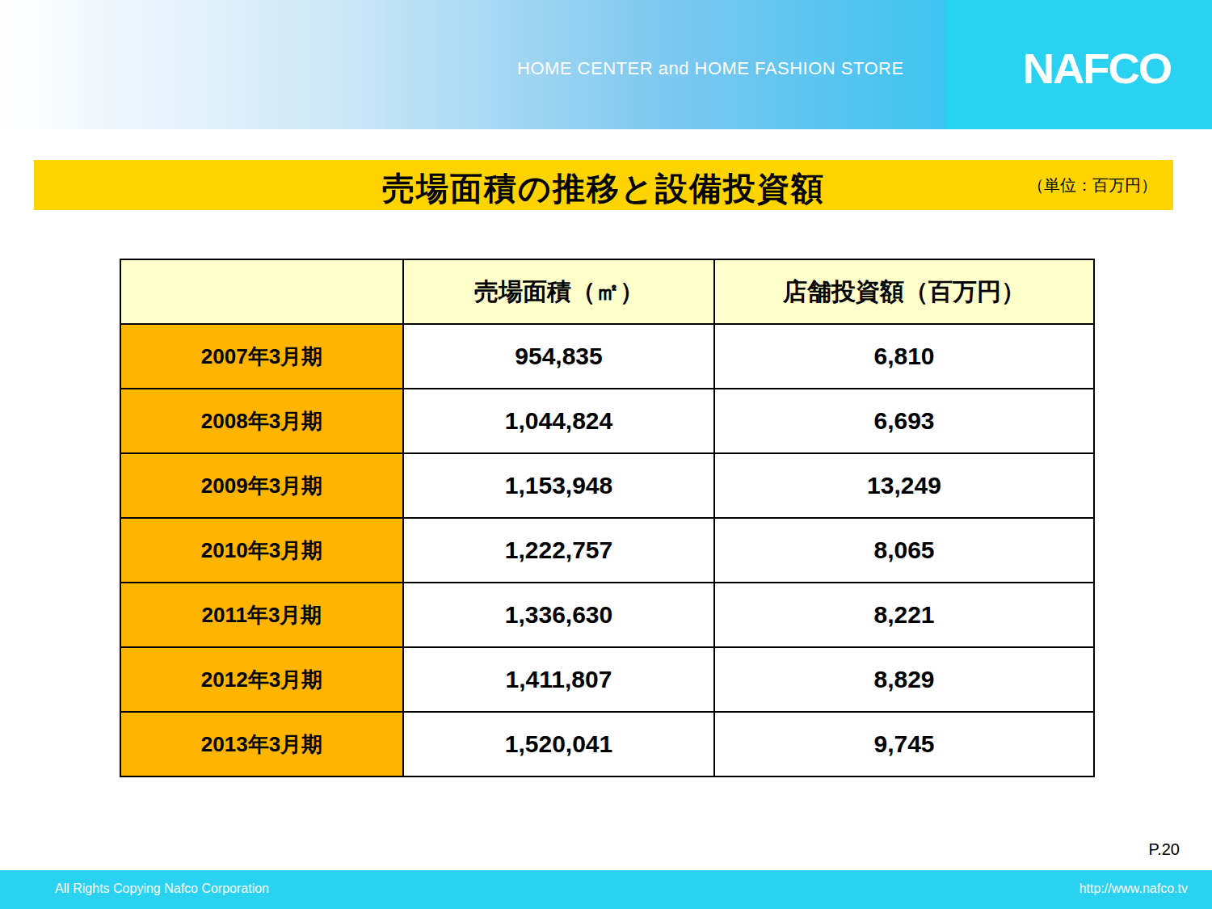HOME CENTER and HOME FASHION STORE
NAFCO
売場面積の推移と設備投資額
（単位：百万円）
| | 売場面積（㎡） | 店舗投資額（百万円） |
| --- | --- | --- |
| 2007年3月期 | 954,835 | 6,810 |
| 2008年3月期 | 1,044,824 | 6,693 |
| 2009年3月期 | 1,153,948 | 13,249 |
| 2010年3月期 | 1,222,757 | 8,065 |
| 2011年3月期 | 1,336,630 | 8,221 |
| 2012年3月期 | 1,411,807 | 8,829 |
| 2013年3月期 | 1,520,041 | 9,745 |
P.20
All Rights Copying Nafco Corporation
http://www.nafco.tv